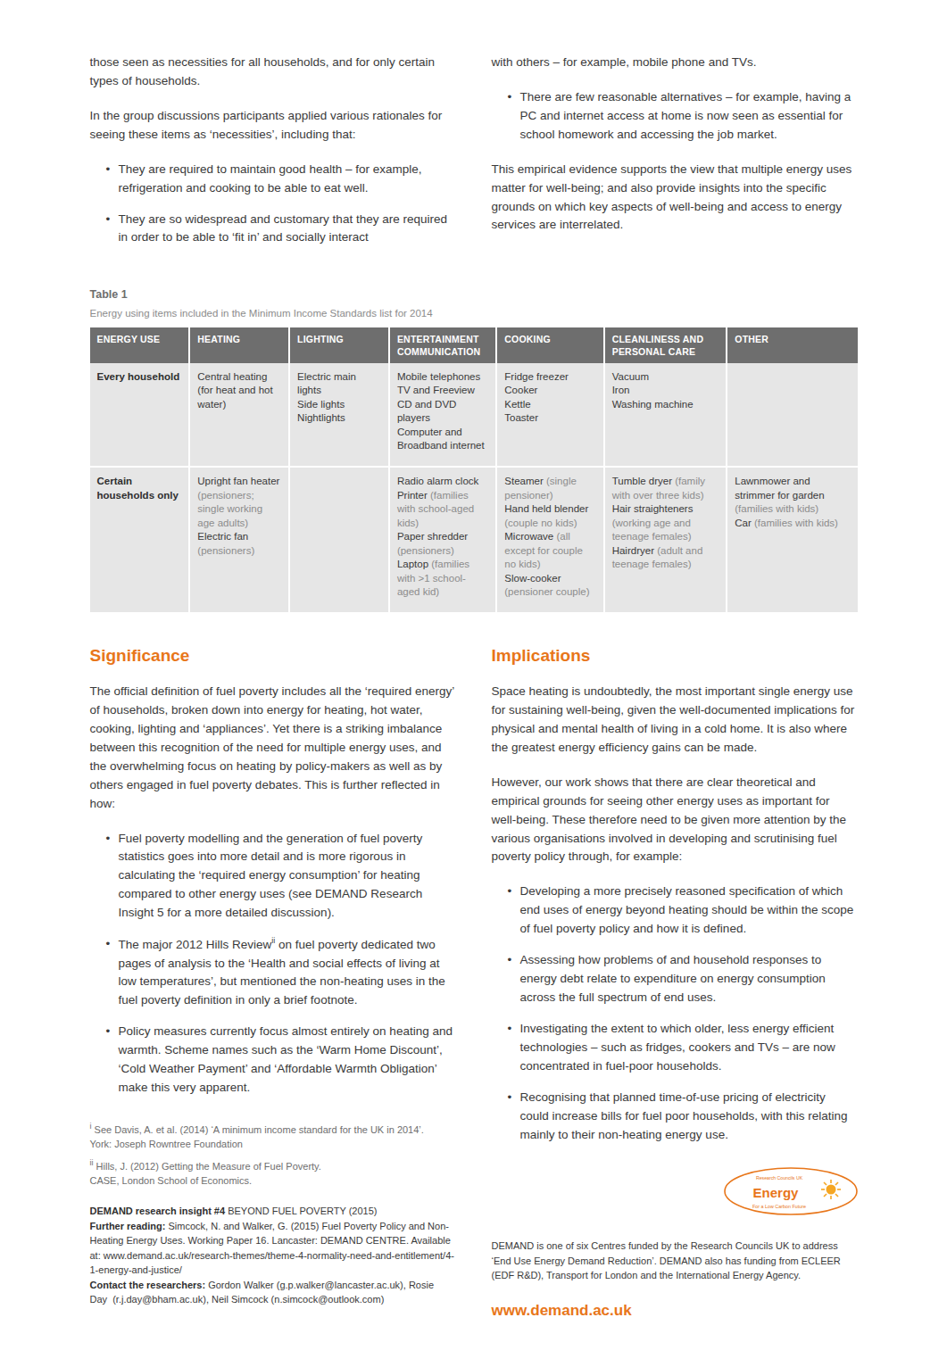those seen as necessities for all households, and for only certain types of households.
In the group discussions participants applied various rationales for seeing these items as ‘necessities’, including that:
They are required to maintain good health – for example, refrigeration and cooking to be able to eat well.
They are so widespread and customary that they are required in order to be able to ‘fit in’ and socially interact
with others – for example, mobile phone and TVs.
There are few reasonable alternatives – for example, having a PC and internet access at home is now seen as essential for school homework and accessing the job market.
This empirical evidence supports the view that multiple energy uses matter for well-being; and also provide insights into the specific grounds on which key aspects of well-being and access to energy services are interrelated.
Table 1
Energy using items included in the Minimum Income Standards list for 2014
| Energy use | Heating | Lighting | Entertainment Communication | Cooking | Cleanliness and personal care | Other |
| --- | --- | --- | --- | --- | --- | --- |
| Every household | Central heating (for heat and hot water) | Electric main lights Side lights Nightlights | Mobile telephones TV and Freeview CD and DVD players Computer and Broadband internet | Fridge freezer Cooker Kettle Toaster | Vacuum Iron Washing machine | |
| Certain households only | Upright fan heater (pensioners; single working age adults) Electric fan (pensioners) | | Radio alarm clock Printer (families with school-aged kids) Paper shredder (pensioners) Laptop (families with >1 school-aged kid) | Steamer (single pensioner) Hand held blender (couple no kids) Microwave (all except for couple no kids) Slow-cooker (pensioner couple) | Tumble dryer (family with over three kids) Hair straighteners (working age and teenage females) Hairdryer (adult and teenage females) | Lawnmower and strimmer for garden (families with kids) Car (families with kids) |
Significance
The official definition of fuel poverty includes all the ‘required energy’ of households, broken down into energy for heating, hot water, cooking, lighting and ‘appliances’. Yet there is a striking imbalance between this recognition of the need for multiple energy uses, and the overwhelming focus on heating by policy-makers as well as by others engaged in fuel poverty debates. This is further reflected in how:
Fuel poverty modelling and the generation of fuel poverty statistics goes into more detail and is more rigorous in calculating the ‘required energy consumption’ for heating compared to other energy uses (see DEMAND Research Insight 5 for a more detailed discussion).
The major 2012 Hills Reviewii on fuel poverty dedicated two pages of analysis to the ‘Health and social effects of living at low temperatures’, but mentioned the non-heating uses in the fuel poverty definition in only a brief footnote.
Policy measures currently focus almost entirely on heating and warmth. Scheme names such as the ‘Warm Home Discount’, ‘Cold Weather Payment’ and ‘Affordable Warmth Obligation’ make this very apparent.
i See Davis, A. et al. (2014) ‘A minimum income standard for the UK in 2014’.
York: Joseph Rowntree Foundation
ii Hills, J. (2012) Getting the Measure of Fuel Poverty.
CASE, London School of Economics.
DEMAND research insight #4 BEYOND FUEL POVERTY (2015)
Further reading: Simcock, N. and Walker, G. (2015) Fuel Poverty Policy and Non-Heating Energy Uses. Working Paper 16. Lancaster: DEMAND CENTRE. Available at: www.demand.ac.uk/research-themes/theme-4-normality-need-and-entitlement/4-1-energy-and-justice/
Contact the researchers: Gordon Walker (g.p.walker@lancaster.ac.uk), Rosie Day (r.j.day@bham.ac.uk), Neil Simcock (n.simcock@outlook.com)
Implications
Space heating is undoubtedly, the most important single energy use for sustaining well-being, given the well-documented implications for physical and mental health of living in a cold home. It is also where the greatest energy efficiency gains can be made.
However, our work shows that there are clear theoretical and empirical grounds for seeing other energy uses as important for well-being. These therefore need to be given more attention by the various organisations involved in developing and scrutinising fuel poverty policy through, for example:
Developing a more precisely reasoned specification of which end uses of energy beyond heating should be within the scope of fuel poverty policy and how it is defined.
Assessing how problems of and household responses to energy debt relate to expenditure on energy consumption across the full spectrum of end uses.
Investigating the extent to which older, less energy efficient technologies – such as fridges, cookers and TVs – are now concentrated in fuel-poor households.
Recognising that planned time-of-use pricing of electricity could increase bills for fuel poor households, with this relating mainly to their non-heating energy use.
Research Councils UK Energy For a Low Carbon Future
DEMAND is one of six Centres funded by the Research Councils UK to address ‘End Use Energy Demand Reduction’. DEMAND also has funding from ECLEER (EDF R&D), Transport for London and the International Energy Agency.
www.demand.ac.uk